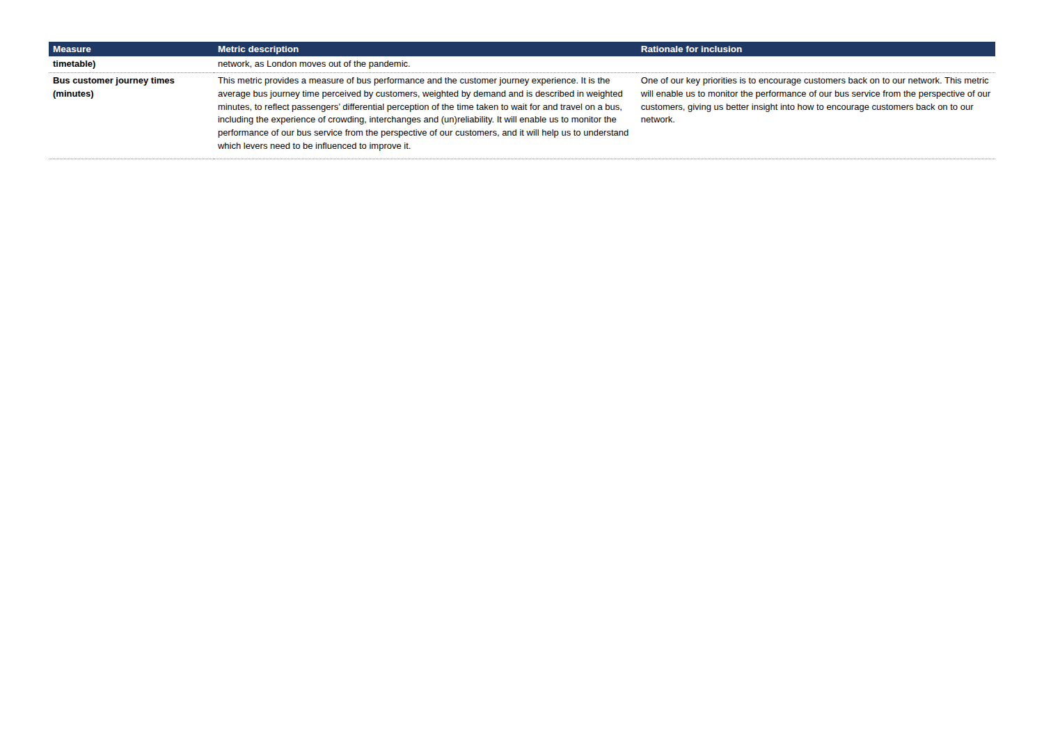| Measure | Metric description | Rationale for inclusion |
| --- | --- | --- |
| timetable) | network, as London moves out of the pandemic. | |
| Bus customer journey times (minutes) | This metric provides a measure of bus performance and the customer journey experience. It is the average bus journey time perceived by customers, weighted by demand and is described in weighted minutes, to reflect passengers’ differential perception of the time taken to wait for and travel on a bus, including the experience of crowding, interchanges and (un)reliability. It will enable us to monitor the performance of our bus service from the perspective of our customers, and it will help us to understand which levers need to be influenced to improve it. | One of our key priorities is to encourage customers back on to our network. This metric will enable us to monitor the performance of our bus service from the perspective of our customers, giving us better insight into how to encourage customers back on to our network. |